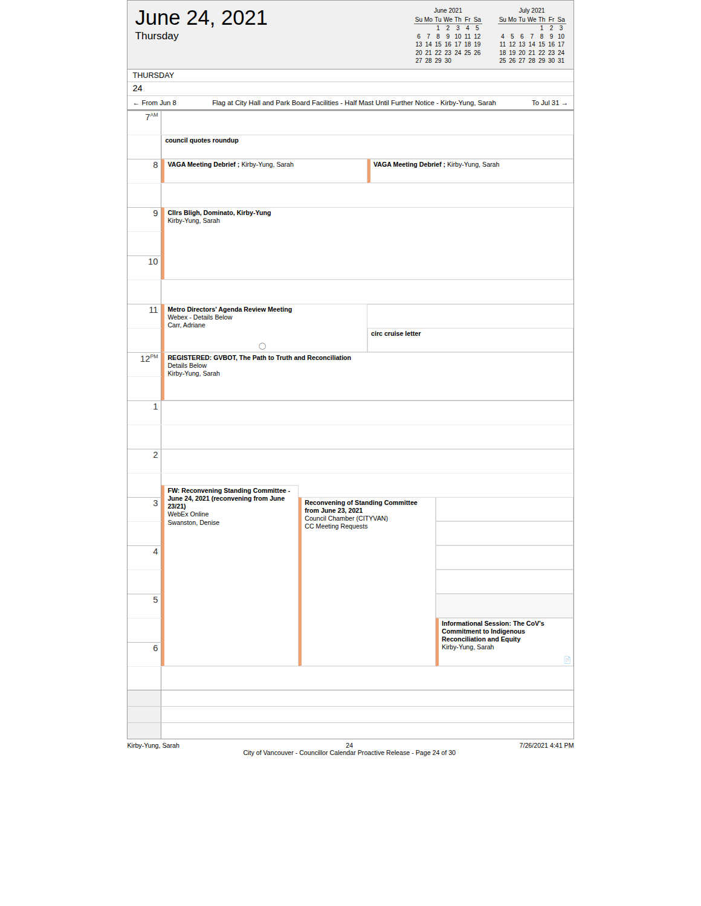June 24, 2021
Thursday
June 2021
| Su | Mo | Tu | We | Th | Fr | Sa |
| --- | --- | --- | --- | --- | --- | --- |
| | | 1 | 2 | 3 | 4 | 5 |
| 6 | 7 | 8 | 9 | 10 | 11 | 12 |
| 13 | 14 | 15 | 16 | 17 | 18 | 19 |
| 20 | 21 | 22 | 23 | 24 | 25 | 26 |
| 27 | 28 | 29 | 30 | | | |
July 2021
| Su | Mo | Tu | We | Th | Fr | Sa |
| --- | --- | --- | --- | --- | --- | --- |
| | | | | 1 | 2 | 3 |
| 4 | 5 | 6 | 7 | 8 | 9 | 10 |
| 11 | 12 | 13 | 14 | 15 | 16 | 17 |
| 18 | 19 | 20 | 21 | 22 | 23 | 24 |
| 25 | 26 | 27 | 28 | 29 | 30 | 31 |
THURSDAY
24
← From Jun 8
Flag at City Hall and Park Board Facilities - Half Mast Until Further Notice - Kirby-Yung, Sarah
To Jul 31 →
7AM
8
9
10
11
12PM
1
2
3
4
5
6
council quotes roundup
VAGA Meeting Debrief ; Kirby-Yung, Sarah
VAGA Meeting Debrief ; Kirby-Yung, Sarah
Cllrs Bligh, Dominato, Kirby-Yung
Kirby-Yung, Sarah
Metro Directors' Agenda Review Meeting
Webex - Details Below
Carr, Adriane
◯
circ cruise letter
REGISTERED: GVBOT, The Path to Truth and Reconciliation
Details Below
Kirby-Yung, Sarah
FW: Reconvening Standing Committee - June 24, 2021 (reconvening from June 23/21)
WebEx Online
Swanston, Denise
Reconvening of Standing Committee from June 23, 2021
Council Chamber (CITYVAN)
CC Meeting Requests
Informational Session: The CoV’s Commitment to Indigenous Reconciliation and Equity
Kirby-Yung, Sarah
📄
Kirby-Yung, Sarah
24
City of Vancouver - Councillor Calendar Proactive Release - Page 24 of 30
7/26/2021 4:41 PM